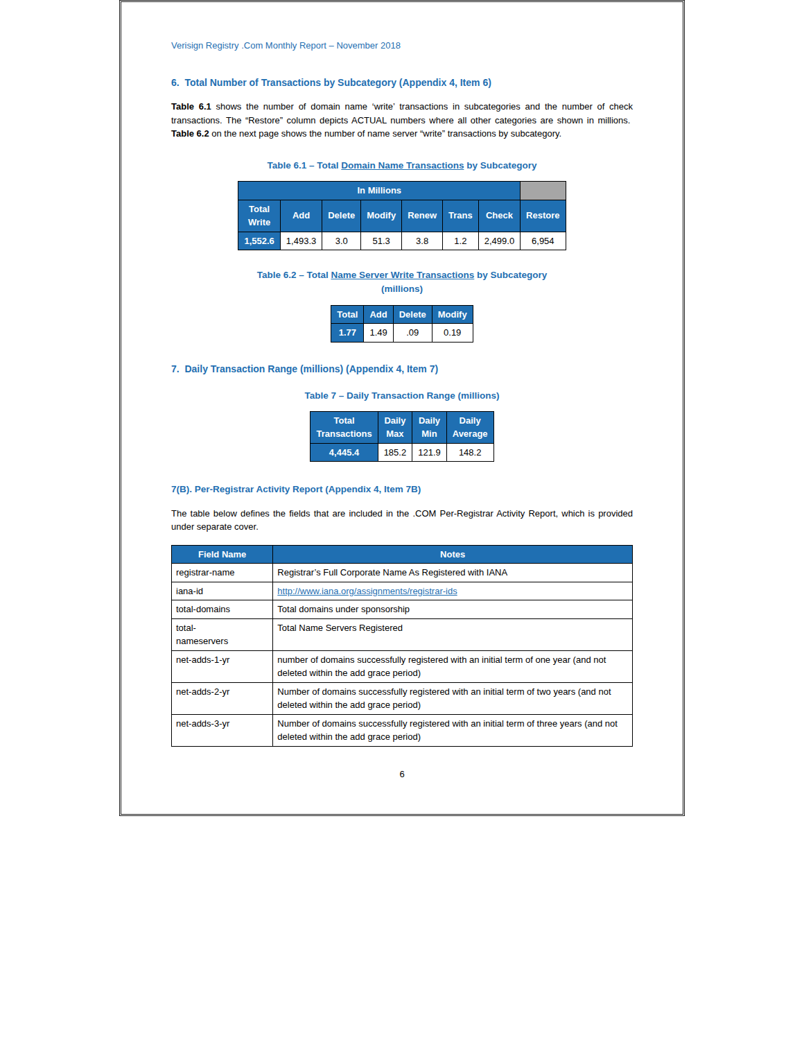Verisign Registry .Com Monthly Report – November 2018
6. Total Number of Transactions by Subcategory (Appendix 4, Item 6)
Table 6.1 shows the number of domain name ‘write’ transactions in subcategories and the number of check transactions. The “Restore” column depicts ACTUAL numbers where all other categories are shown in millions. Table 6.2 on the next page shows the number of name server “write” transactions by subcategory.
Table 6.1 – Total Domain Name Transactions by Subcategory
| In Millions | |
| Total Write | Add | Delete | Modify | Renew | Trans | Check | Restore |
| 1,552.6 | 1,493.3 | 3.0 | 51.3 | 3.8 | 1.2 | 2,499.0 | 6,954 |
Table 6.2 – Total Name Server Write Transactions by Subcategory
(millions)
| Total | Add | Delete | Modify |
| 1.77 | 1.49 | .09 | 0.19 |
7. Daily Transaction Range (millions) (Appendix 4, Item 7)
Table 7 – Daily Transaction Range (millions)
| Total Transactions | Daily Max | Daily Min | Daily Average |
| 4,445.4 | 185.2 | 121.9 | 148.2 |
7(B). Per-Registrar Activity Report (Appendix 4, Item 7B)
The table below defines the fields that are included in the .COM Per-Registrar Activity Report, which is provided under separate cover.
| Field Name | Notes |
| --- | --- |
| registrar-name | Registrar’s Full Corporate Name As Registered with IANA |
| iana-id | http://www.iana.org/assignments/registrar-ids |
| total-domains | Total domains under sponsorship |
| total- nameservers | Total Name Servers Registered |
| net-adds-1-yr | number of domains successfully registered with an initial term of one year (and not deleted within the add grace period) |
| net-adds-2-yr | Number of domains successfully registered with an initial term of two years (and not deleted within the add grace period) |
| net-adds-3-yr | Number of domains successfully registered with an initial term of three years (and not deleted within the add grace period) |
6